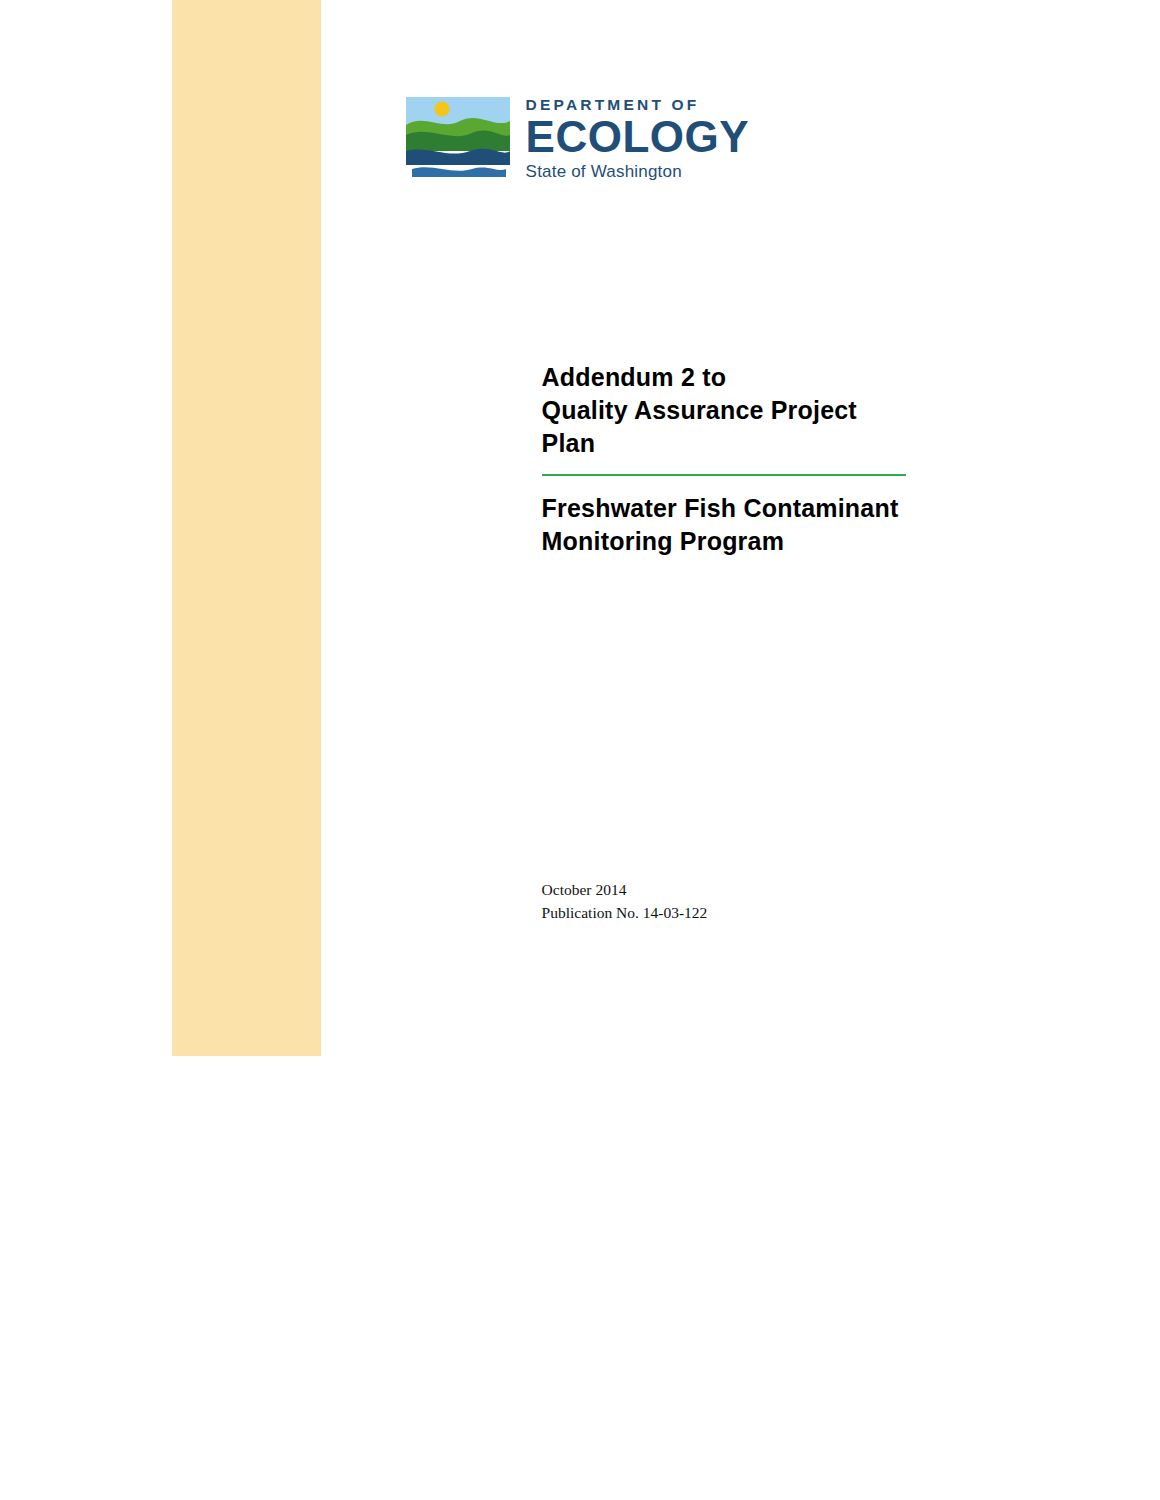DEPARTMENT OF
ECOLOGY
State of Washington
Addendum 2 to
Quality Assurance Project Plan
Freshwater Fish Contaminant
Monitoring Program
October 2014
Publication No. 14-03-122